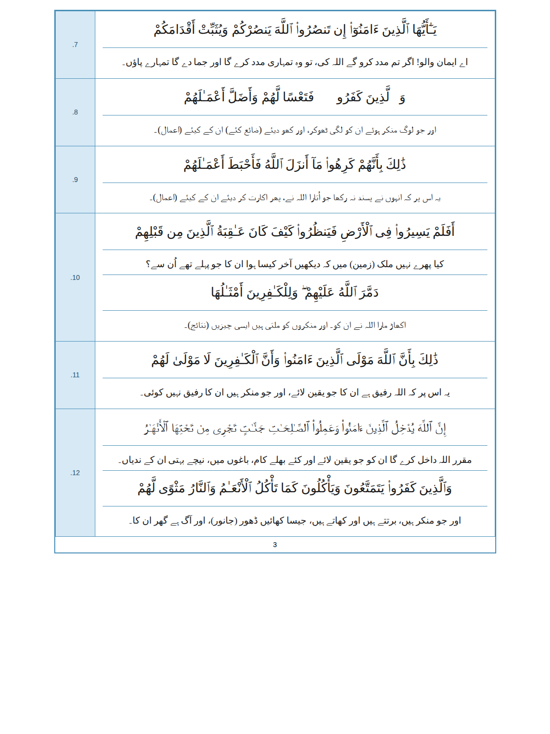| يَـٰٓأَيُّهَا ٱلَّذِينَ ءَامَنُوٓا۟ إِن تَنصُرُوا۟ ٱللَّهَ يَنصُرْكُمْ وَيُثَبِّتْ أَقْدَامَكُمْ اے ایمان والو! اگر تم مدد کرو گے اللہ کی، تو وہ تمہاری مدد کرے گا اور جما دے گا تمہارے پاؤں۔ | .7 |
| وَٱلَّذِينَ كَفَرُوا۟ فَتَعْسًا لَّهُمْ وَأَضَلَّ أَعْمَـٰلَهُمْ اور جو لوگ منکر ہوئے ان کو لگی ٹھوکر، اور کھو دیئے (ضائع کئے) ان کے کیئے (اعمال)۔ | .8 |
| ذَٰلِكَ بِأَنَّهُمْ كَرِهُوا۟ مَآ أَنزَلَ ٱللَّهُ فَأَحْبَطَ أَعْمَـٰلَهُمْ یہ اس پر کہ انہوں نے پسند نہ رکھا جو اُتارا اللہ نے، پھر اکارت کر دیئے ان کے کیئے (اعمال)۔ | .9 |
| أَفَلَمْ يَسِيرُوا۟ فِى ٱلْأَرْضِ فَيَنظُرُوا۟ كَيْفَ كَانَ عَـٰقِبَةُ ٱلَّذِينَ مِن قَبْلِهِمْ کیا پھرے نہیں ملک (زمین) میں کہ دیکھیں آخر کیسا ہوا ان کا جو پہلے تھے اُن سے؟ دَمَّرَ ٱللَّهُ عَلَيْهِمْ ۖ وَلِلْكَـٰفِرِينَ أَمْثَـٰلُهَا اکھاڑ مارا اللہ نے ان کو۔ اور منکروں کو ملتی ہیں ایسی چیزیں (نتائج)۔ | .10 |
| ذَٰلِكَ بِأَنَّ ٱللَّهَ مَوْلَى ٱلَّذِينَ ءَامَنُوا۟ وَأَنَّ ٱلْكَـٰفِرِينَ لَا مَوْلَىٰ لَهُمْ یہ اس پر کہ اللہ رفیق ہے ان کا جو یقین لائے، اور جو منکر ہیں ان کا رفیق نہیں کوئی۔ | .11 |
| إِنَّ ٱللَّهَ يُدْخِلُ ٱلَّذِينَ ءَامَنُوا۟ وَعَمِلُوا۟ ٱلصَّـٰلِحَـٰتِ جَنَّـٰتٍ تَجْرِى مِن تَحْتِهَا ٱلْأَنْهَـٰرُ مقرر اللہ داخل کرے گا ان کو جو یقین لائے اور کئے بھلے کام، باغوں میں، نیچے بہتی ان کے ندیاں۔ وَٱلَّذِينَ كَفَرُوا۟ يَتَمَتَّعُونَ وَيَأْكُلُونَ كَمَا تَأْكُلُ ٱلْأَنْعَـٰمُ وَٱلنَّارُ مَثْوًى لَّهُمْ اور جو منکر ہیں، برتتے ہیں اور کھاتے ہیں، جیسا کھائیں ڈھور (جانور)، اور آگ ہے گھر ان کا۔ | .12 |
3